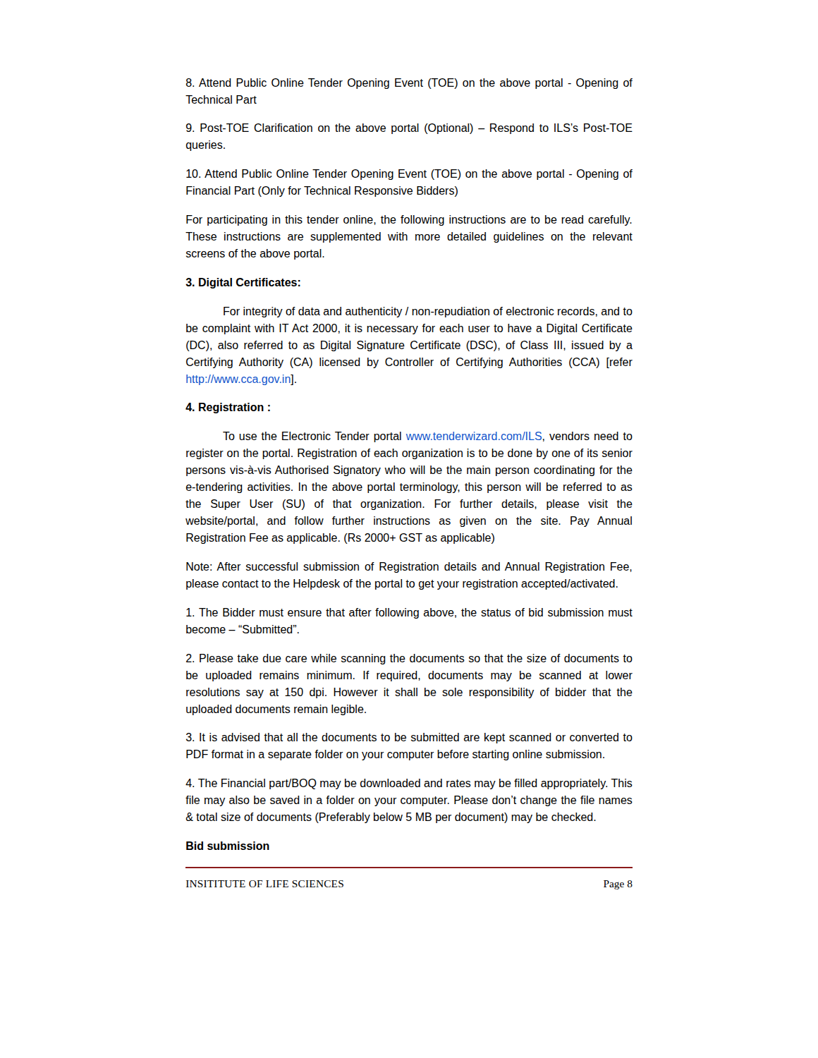8. Attend Public Online Tender Opening Event (TOE) on the above portal - Opening of Technical Part
9. Post-TOE Clarification on the above portal (Optional) – Respond to ILS’s Post-TOE queries.
10. Attend Public Online Tender Opening Event (TOE) on the above portal - Opening of Financial Part (Only for Technical Responsive Bidders)
For participating in this tender online, the following instructions are to be read carefully. These instructions are supplemented with more detailed guidelines on the relevant screens of the above portal.
3. Digital Certificates:
For integrity of data and authenticity / non-repudiation of electronic records, and to be complaint with IT Act 2000, it is necessary for each user to have a Digital Certificate (DC), also referred to as Digital Signature Certificate (DSC), of Class III, issued by a Certifying Authority (CA) licensed by Controller of Certifying Authorities (CCA) [refer http://www.cca.gov.in].
4. Registration :
To use the Electronic Tender portal www.tenderwizard.com/ILS, vendors need to register on the portal. Registration of each organization is to be done by one of its senior persons vis-à-vis Authorised Signatory who will be the main person coordinating for the e-tendering activities. In the above portal terminology, this person will be referred to as the Super User (SU) of that organization. For further details, please visit the website/portal, and follow further instructions as given on the site. Pay Annual Registration Fee as applicable. (Rs 2000+ GST as applicable)
Note: After successful submission of Registration details and Annual Registration Fee, please contact to the Helpdesk of the portal to get your registration accepted/activated.
1. The Bidder must ensure that after following above, the status of bid submission must become – “Submitted”.
2. Please take due care while scanning the documents so that the size of documents to be uploaded remains minimum. If required, documents may be scanned at lower resolutions say at 150 dpi. However it shall be sole responsibility of bidder that the uploaded documents remain legible.
3. It is advised that all the documents to be submitted are kept scanned or converted to PDF format in a separate folder on your computer before starting online submission.
4. The Financial part/BOQ may be downloaded and rates may be filled appropriately. This file may also be saved in a folder on your computer. Please don’t change the file names & total size of documents (Preferably below 5 MB per document) may be checked.
Bid submission
INSITITUTE OF LIFE SCIENCES Page 8